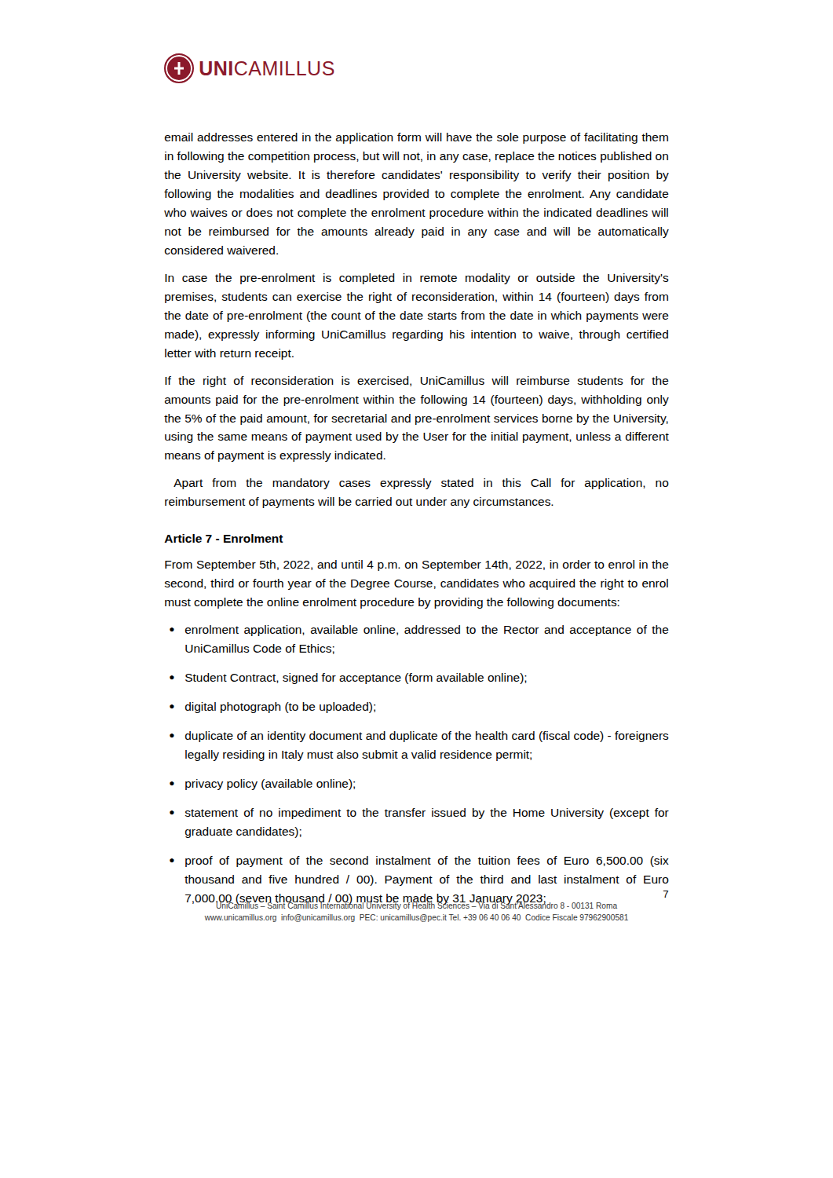UNICAMILLUS
email addresses entered in the application form will have the sole purpose of facilitating them in following the competition process, but will not, in any case, replace the notices published on the University website. It is therefore candidates' responsibility to verify their position by following the modalities and deadlines provided to complete the enrolment. Any candidate who waives or does not complete the enrolment procedure within the indicated deadlines will not be reimbursed for the amounts already paid in any case and will be automatically considered waivered.
In case the pre-enrolment is completed in remote modality or outside the University's premises, students can exercise the right of reconsideration, within 14 (fourteen) days from the date of pre-enrolment (the count of the date starts from the date in which payments were made), expressly informing UniCamillus regarding his intention to waive, through certified letter with return receipt.
If the right of reconsideration is exercised, UniCamillus will reimburse students for the amounts paid for the pre-enrolment within the following 14 (fourteen) days, withholding only the 5% of the paid amount, for secretarial and pre-enrolment services borne by the University, using the same means of payment used by the User for the initial payment, unless a different means of payment is expressly indicated.
Apart from the mandatory cases expressly stated in this Call for application, no reimbursement of payments will be carried out under any circumstances.
Article 7 - Enrolment
From September 5th, 2022, and until 4 p.m. on September 14th, 2022, in order to enrol in the second, third or fourth year of the Degree Course, candidates who acquired the right to enrol must complete the online enrolment procedure by providing the following documents:
enrolment application, available online, addressed to the Rector and acceptance of the UniCamillus Code of Ethics;
Student Contract, signed for acceptance (form available online);
digital photograph (to be uploaded);
duplicate of an identity document and duplicate of the health card (fiscal code) - foreigners legally residing in Italy must also submit a valid residence permit;
privacy policy (available online);
statement of no impediment to the transfer issued by the Home University (except for graduate candidates);
proof of payment of the second instalment of the tuition fees of Euro 6,500.00 (six thousand and five hundred / 00). Payment of the third and last instalment of Euro 7,000.00 (seven thousand / 00) must be made by 31 January 2023;
7
UniCamillus – Saint Camillus International University of Health Sciences – Via di Sant'Alessandro 8 - 00131 Roma
www.unicamillus.org info@unicamillus.org PEC: unicamillus@pec.it Tel. +39 06 40 06 40 Codice Fiscale 97962900581